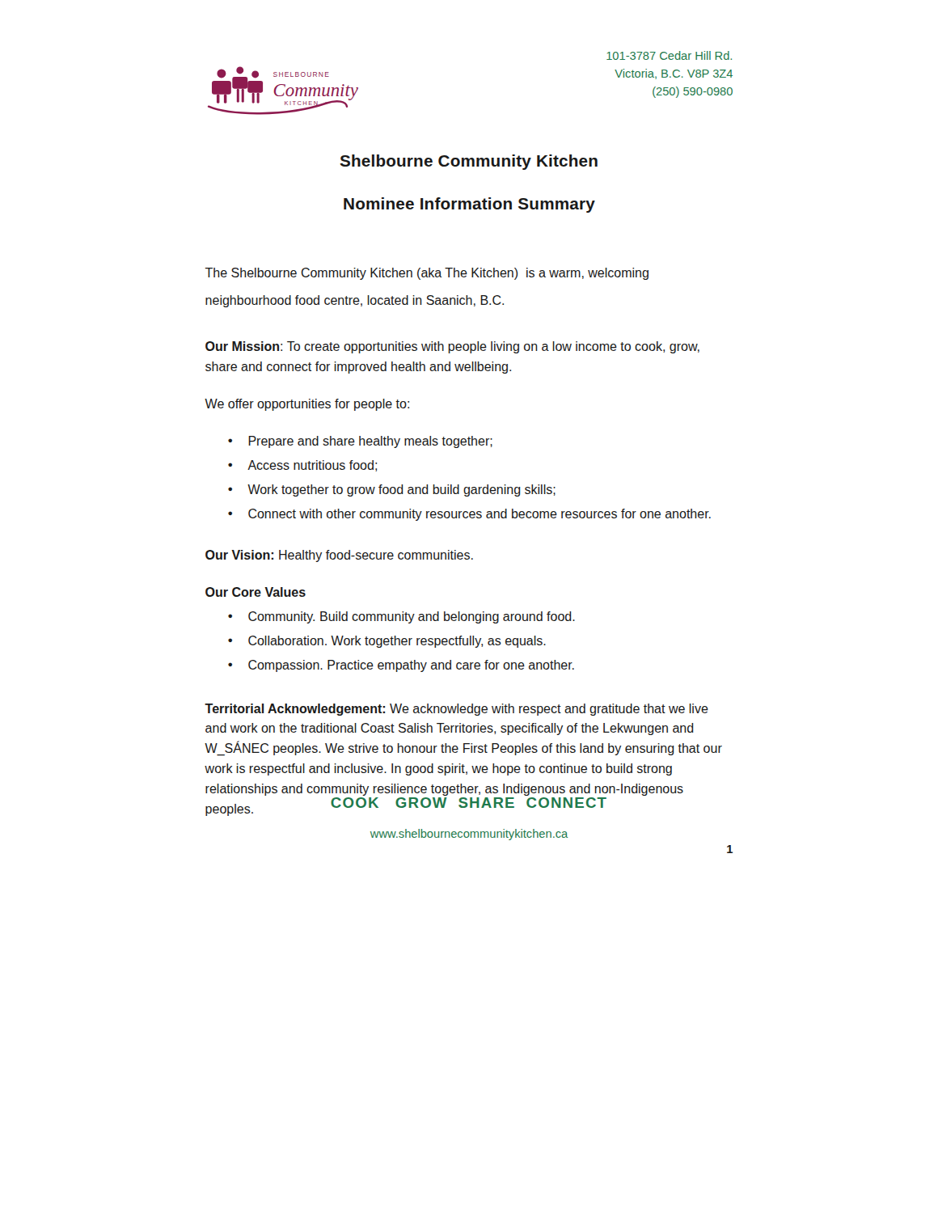SHELBOURNE Community KITCHEN
101-3787 Cedar Hill Rd.
Victoria, B.C. V8P 3Z4
(250) 590-0980
Shelbourne Community Kitchen
Nominee Information Summary
The Shelbourne Community Kitchen (aka The Kitchen) is a warm, welcoming neighbourhood food centre, located in Saanich, B.C.
Our Mission: To create opportunities with people living on a low income to cook, grow, share and connect for improved health and wellbeing.
We offer opportunities for people to:
Prepare and share healthy meals together;
Access nutritious food;
Work together to grow food and build gardening skills;
Connect with other community resources and become resources for one another.
Our Vision: Healthy food-secure communities.
Our Core Values
Community. Build community and belonging around food.
Collaboration. Work together respectfully, as equals.
Compassion. Practice empathy and care for one another.
Territorial Acknowledgement: We acknowledge with respect and gratitude that we live and work on the traditional Coast Salish Territories, specifically of the Lekwungen and W_SÁNEC peoples. We strive to honour the First Peoples of this land by ensuring that our work is respectful and inclusive. In good spirit, we hope to continue to build strong relationships and community resilience together, as Indigenous and non-Indigenous peoples.
COOK GROW SHARE CONNECT
www.shelbournecommunitykitchen.ca
1